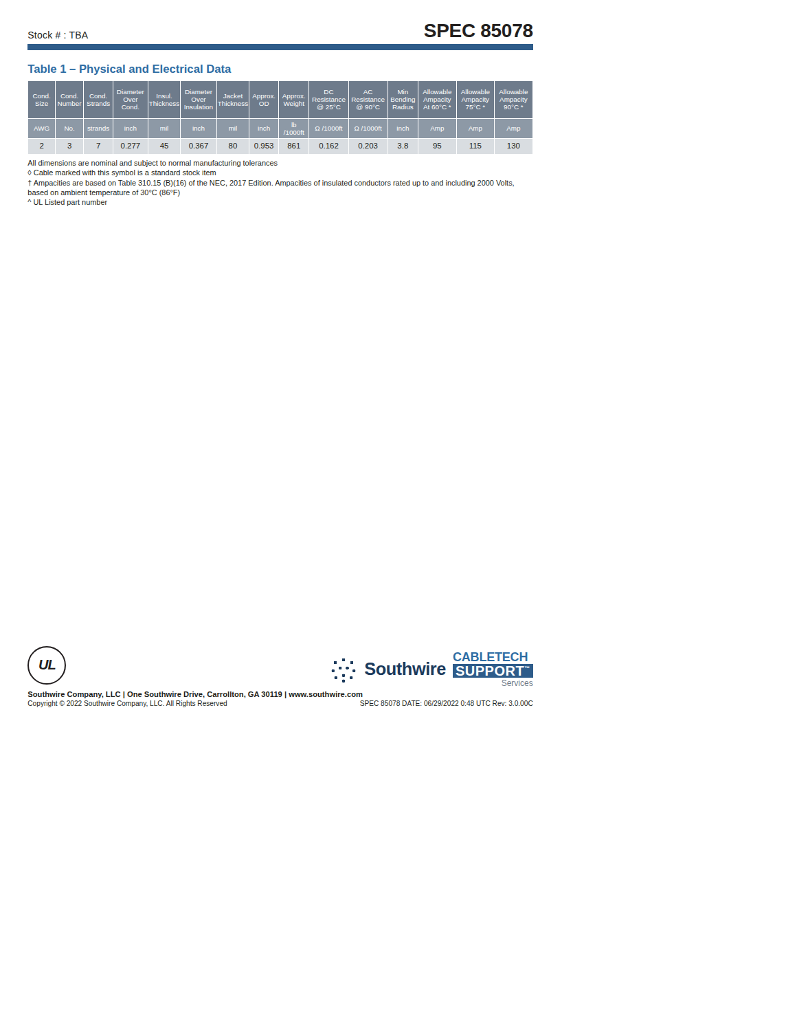Stock # : TBA
SPEC 85078
Table 1 – Physical and Electrical Data
| Cond. Size | Cond. Number | Cond. Strands | Diameter Over Cond. | Insul. Thickness | Diameter Over Insulation | Jacket Thickness | Approx. OD | Approx. Weight | DC Resistance @ 25°C | AC Resistance @ 90°C | Min Bending Radius | Allowable Ampacity At 60°C * | Allowable Ampacity 75°C * | Allowable Ampacity 90°C * |
| --- | --- | --- | --- | --- | --- | --- | --- | --- | --- | --- | --- | --- | --- | --- |
| AWG | No. | strands | inch | mil | inch | mil | inch | lb /1000ft | Ω /1000ft | Ω /1000ft | inch | Amp | Amp | Amp |
| 2 | 3 | 7 | 0.277 | 45 | 0.367 | 80 | 0.953 | 861 | 0.162 | 0.203 | 3.8 | 95 | 115 | 130 |
All dimensions are nominal and subject to normal manufacturing tolerances
◊ Cable marked with this symbol is a standard stock item
† Ampacities are based on Table 310.15 (B)(16) of the NEC, 2017 Edition. Ampacities of insulated conductors rated up to and including 2000 Volts, based on ambient temperature of 30°C (86°F)
^ UL Listed part number
UL
Southwire
CABLETECH
SUPPORT™
Services
Southwire Company, LLC | One Southwire Drive, Carrollton, GA 30119 | www.southwire.com
Copyright © 2022 Southwire Company, LLC. All Rights Reserved
SPEC 85078 DATE: 06/29/2022 0:48 UTC Rev: 3.0.00C